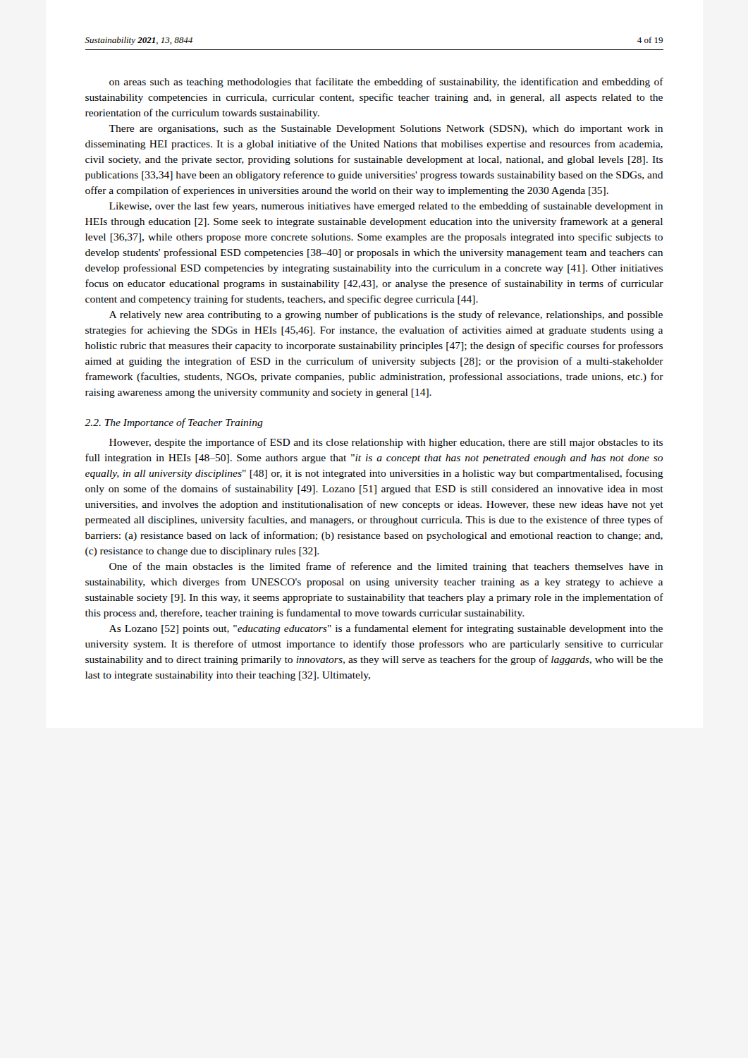Sustainability 2021, 13, 8844 4 of 19
on areas such as teaching methodologies that facilitate the embedding of sustainability, the identification and embedding of sustainability competencies in curricula, curricular content, specific teacher training and, in general, all aspects related to the reorientation of the curriculum towards sustainability.
There are organisations, such as the Sustainable Development Solutions Network (SDSN), which do important work in disseminating HEI practices. It is a global initiative of the United Nations that mobilises expertise and resources from academia, civil society, and the private sector, providing solutions for sustainable development at local, national, and global levels [28]. Its publications [33,34] have been an obligatory reference to guide universities' progress towards sustainability based on the SDGs, and offer a compilation of experiences in universities around the world on their way to implementing the 2030 Agenda [35].
Likewise, over the last few years, numerous initiatives have emerged related to the embedding of sustainable development in HEIs through education [2]. Some seek to integrate sustainable development education into the university framework at a general level [36,37], while others propose more concrete solutions. Some examples are the proposals integrated into specific subjects to develop students' professional ESD competencies [38–40] or proposals in which the university management team and teachers can develop professional ESD competencies by integrating sustainability into the curriculum in a concrete way [41]. Other initiatives focus on educator educational programs in sustainability [42,43], or analyse the presence of sustainability in terms of curricular content and competency training for students, teachers, and specific degree curricula [44].
A relatively new area contributing to a growing number of publications is the study of relevance, relationships, and possible strategies for achieving the SDGs in HEIs [45,46]. For instance, the evaluation of activities aimed at graduate students using a holistic rubric that measures their capacity to incorporate sustainability principles [47]; the design of specific courses for professors aimed at guiding the integration of ESD in the curriculum of university subjects [28]; or the provision of a multi-stakeholder framework (faculties, students, NGOs, private companies, public administration, professional associations, trade unions, etc.) for raising awareness among the university community and society in general [14].
2.2. The Importance of Teacher Training
However, despite the importance of ESD and its close relationship with higher education, there are still major obstacles to its full integration in HEIs [48–50]. Some authors argue that "it is a concept that has not penetrated enough and has not done so equally, in all university disciplines" [48] or, it is not integrated into universities in a holistic way but compartmentalised, focusing only on some of the domains of sustainability [49]. Lozano [51] argued that ESD is still considered an innovative idea in most universities, and involves the adoption and institutionalisation of new concepts or ideas. However, these new ideas have not yet permeated all disciplines, university faculties, and managers, or throughout curricula. This is due to the existence of three types of barriers: (a) resistance based on lack of information; (b) resistance based on psychological and emotional reaction to change; and, (c) resistance to change due to disciplinary rules [32].
One of the main obstacles is the limited frame of reference and the limited training that teachers themselves have in sustainability, which diverges from UNESCO's proposal on using university teacher training as a key strategy to achieve a sustainable society [9]. In this way, it seems appropriate to sustainability that teachers play a primary role in the implementation of this process and, therefore, teacher training is fundamental to move towards curricular sustainability.
As Lozano [52] points out, "educating educators" is a fundamental element for integrating sustainable development into the university system. It is therefore of utmost importance to identify those professors who are particularly sensitive to curricular sustainability and to direct training primarily to innovators, as they will serve as teachers for the group of laggards, who will be the last to integrate sustainability into their teaching [32]. Ultimately,